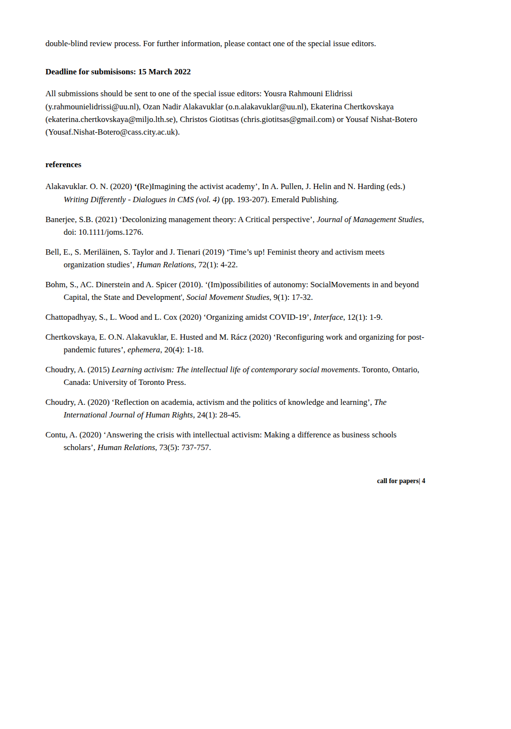double-blind review process. For further information, please contact one of the special issue editors.
Deadline for submisisons: 15 March 2022
All submissions should be sent to one of the special issue editors: Yousra Rahmouni Elidrissi (y.rahmounielidrissi@uu.nl), Ozan Nadir Alakavuklar (o.n.alakavuklar@uu.nl), Ekaterina Chertkovskaya (ekaterina.chertkovskaya@miljo.lth.se), Christos Giotitsas (chris.giotitsas@gmail.com) or Yousaf Nishat-Botero (Yousaf.Nishat-Botero@cass.city.ac.uk).
references
Alakavuklar. O. N. (2020) ‘(Re)Imagining the activist academy’, In A. Pullen, J. Helin and N. Harding (eds.) Writing Differently - Dialogues in CMS (vol. 4) (pp. 193-207). Emerald Publishing.
Banerjee, S.B. (2021) ‘Decolonizing management theory: A Critical perspective’, Journal of Management Studies, doi: 10.1111/joms.1276.
Bell, E., S. Meriläinen, S. Taylor and J. Tienari (2019) ‘Time’s up! Feminist theory and activism meets organization studies’, Human Relations, 72(1): 4-22.
Bohm, S., AC. Dinerstein and A. Spicer (2010). ‘(Im)possibilities of autonomy: SocialMovements in and beyond Capital, the State and Development', Social Movement Studies, 9(1): 17-32.
Chattopadhyay, S., L. Wood and L. Cox (2020) ‘Organizing amidst COVID-19’, Interface, 12(1): 1-9.
Chertkovskaya, E. O.N. Alakavuklar, E. Husted and M. Rácz (2020) ‘Reconfiguring work and organizing for post-pandemic futures’, ephemera, 20(4): 1-18.
Choudry, A. (2015) Learning activism: The intellectual life of contemporary social movements. Toronto, Ontario, Canada: University of Toronto Press.
Choudry, A. (2020) ‘Reflection on academia, activism and the politics of knowledge and learning’, The International Journal of Human Rights, 24(1): 28-45.
Contu, A. (2020) ‘Answering the crisis with intellectual activism: Making a difference as business schools scholars’, Human Relations, 73(5): 737-757.
call for papers| 4